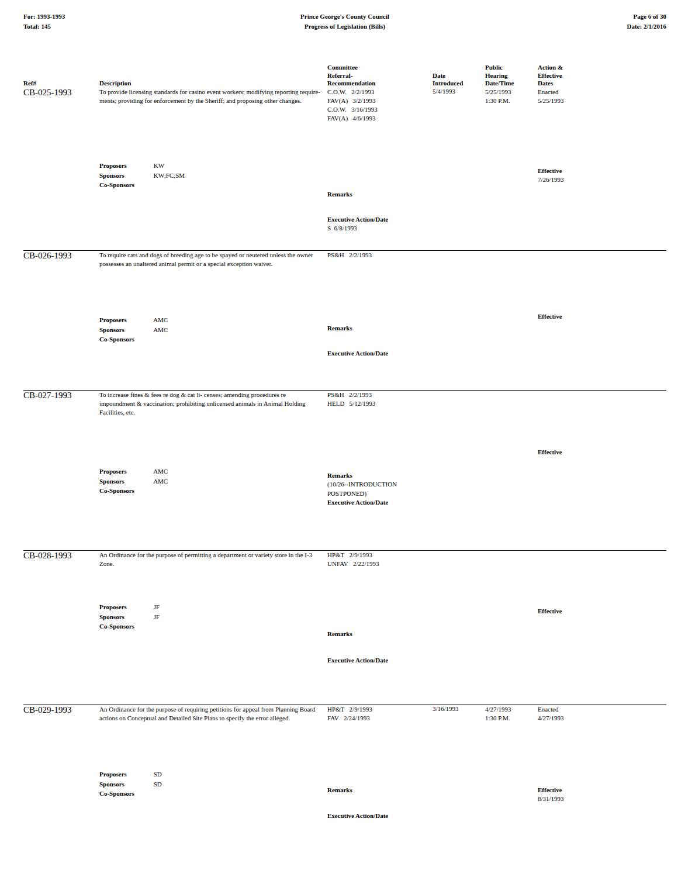For: 1993-1993
Total: 145
Prince George's County Council
Progress of Legislation (Bills)
Page 6 of 30
Date: 2/1/2016
Ref#
Description
Committee
Referral-
Recommendation
Date
Introduced
Public
Hearing
Date/Time
Action &
Effective
Dates
CB-025-1993
To provide licensing standards for casino event workers; modifying reporting require- ments; providing for enforcement by the Sheriff; and proposing other changes.
C.O.W. 2/2/1993
FAV(A) 3/2/1993
C.O.W. 3/16/1993
FAV(A) 4/6/1993
5/4/1993
5/25/1993
1:30 P.M.
Enacted
5/25/1993
Proposers KW
Sponsors KW;FC;SM
Co-Sponsors
Remarks
Executive Action/Date
S 6/8/1993
Effective
7/26/1993
CB-026-1993
To require cats and dogs of breeding age to be spayed or neutered unless the owner possesses an unaltered animal permit or a special exception waiver.
PS&H 2/2/1993
Proposers AMC
Sponsors AMC
Co-Sponsors
Remarks
Executive Action/Date
Effective
CB-027-1993
To increase fines & fees re dog & cat li- censes; amending procedures re impoundment & vaccination; prohibiting unlicensed animals in Animal Holding Facilities, etc.
PS&H 2/2/1993
HELD 5/12/1993
Proposers AMC
Sponsors AMC
Co-Sponsors
Remarks
(10/26--INTRODUCTION POSTPONED)
Executive Action/Date
Effective
CB-028-1993
An Ordinance for the purpose of permitting a department or variety store in the I-3 Zone.
HP&T 2/9/1993
UNFAV 2/22/1993
Proposers JF
Sponsors JF
Co-Sponsors
Remarks
Executive Action/Date
Effective
CB-029-1993
An Ordinance for the purpose of requiring petitions for appeal from Planning Board actions on Conceptual and Detailed Site Plans to specify the error alleged.
HP&T 2/9/1993
FAV 2/24/1993
3/16/1993
4/27/1993
1:30 P.M.
Enacted
4/27/1993
Proposers SD
Sponsors SD
Co-Sponsors
Remarks
Executive Action/Date
Effective
8/31/1993